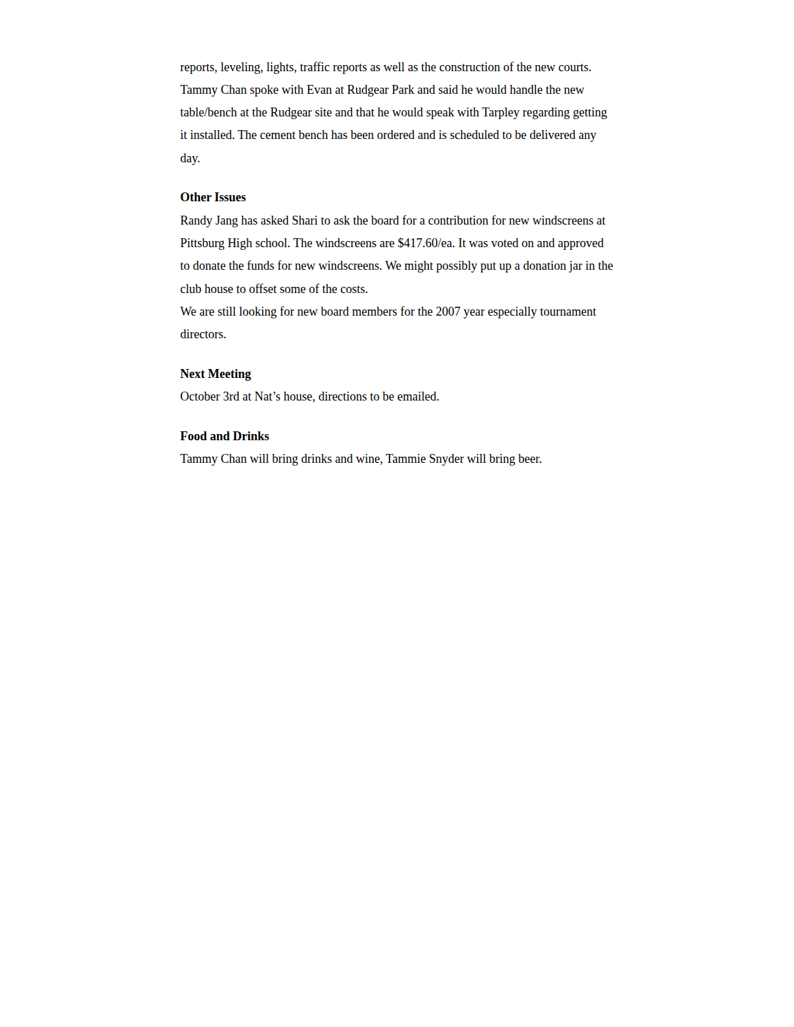reports, leveling, lights, traffic reports as well as the construction of the new courts.
Tammy Chan spoke with Evan at Rudgear Park and said he would handle the new table/bench at the Rudgear site and that he would speak with Tarpley regarding getting it installed. The cement bench has been ordered and is scheduled to be delivered any day.
Other Issues
Randy Jang has asked Shari to ask the board for a contribution for new windscreens at Pittsburg High school. The windscreens are $417.60/ea. It was voted on and approved to donate the funds for new windscreens. We might possibly put up a donation jar in the club house to offset some of the costs.
We are still looking for new board members for the 2007 year especially tournament directors.
Next Meeting
October 3rd at Nat’s house, directions to be emailed.
Food and Drinks
Tammy Chan will bring drinks and wine, Tammie Snyder will bring beer.